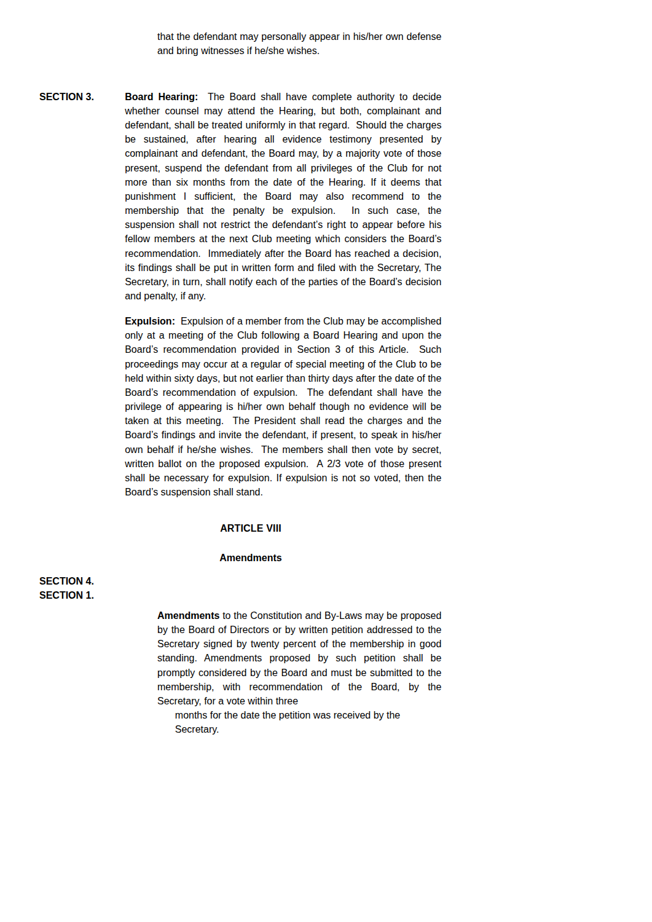that the defendant may personally appear in his/her own defense and bring witnesses if he/she wishes.
SECTION 3.
Board Hearing: The Board shall have complete authority to decide whether counsel may attend the Hearing, but both, complainant and defendant, shall be treated uniformly in that regard. Should the charges be sustained, after hearing all evidence testimony presented by complainant and defendant, the Board may, by a majority vote of those present, suspend the defendant from all privileges of the Club for not more than six months from the date of the Hearing. If it deems that punishment I sufficient, the Board may also recommend to the membership that the penalty be expulsion. In such case, the suspension shall not restrict the defendant’s right to appear before his fellow members at the next Club meeting which considers the Board’s recommendation. Immediately after the Board has reached a decision, its findings shall be put in written form and filed with the Secretary, The Secretary, in turn, shall notify each of the parties of the Board’s decision and penalty, if any.
Expulsion: Expulsion of a member from the Club may be accomplished only at a meeting of the Club following a Board Hearing and upon the Board’s recommendation provided in Section 3 of this Article. Such proceedings may occur at a regular of special meeting of the Club to be held within sixty days, but not earlier than thirty days after the date of the Board’s recommendation of expulsion. The defendant shall have the privilege of appearing is hi/her own behalf though no evidence will be taken at this meeting. The President shall read the charges and the Board’s findings and invite the defendant, if present, to speak in his/her own behalf if he/she wishes. The members shall then vote by secret, written ballot on the proposed expulsion. A 2/3 vote of those present shall be necessary for expulsion. If expulsion is not so voted, then the Board’s suspension shall stand.
ARTICLE VIII
Amendments
SECTION 4.
SECTION 1.
Amendments to the Constitution and By-Laws may be proposed by the Board of Directors or by written petition addressed to the Secretary signed by twenty percent of the membership in good standing. Amendments proposed by such petition shall be promptly considered by the Board and must be submitted to the membership, with recommendation of the Board, by the Secretary, for a vote within three months for the date the petition was received by the Secretary.